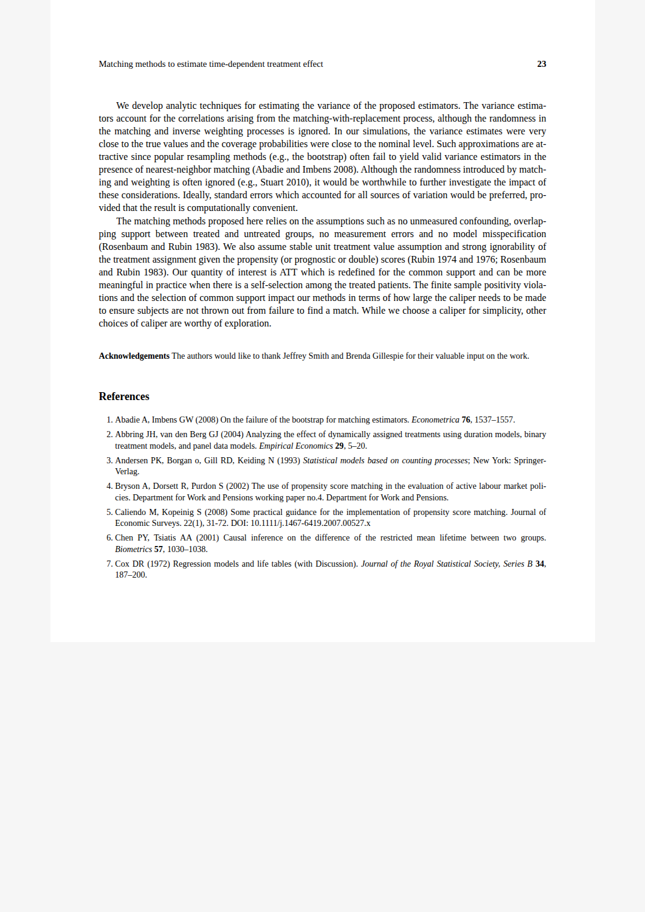Matching methods to estimate time-dependent treatment effect 23
We develop analytic techniques for estimating the variance of the proposed estimators. The variance estimators account for the correlations arising from the matching-with-replacement process, although the randomness in the matching and inverse weighting processes is ignored. In our simulations, the variance estimates were very close to the true values and the coverage probabilities were close to the nominal level. Such approximations are attractive since popular resampling methods (e.g., the bootstrap) often fail to yield valid variance estimators in the presence of nearest-neighbor matching (Abadie and Imbens 2008). Although the randomness introduced by matching and weighting is often ignored (e.g., Stuart 2010), it would be worthwhile to further investigate the impact of these considerations. Ideally, standard errors which accounted for all sources of variation would be preferred, provided that the result is computationally convenient.
The matching methods proposed here relies on the assumptions such as no unmeasured confounding, overlapping support between treated and untreated groups, no measurement errors and no model misspecification (Rosenbaum and Rubin 1983). We also assume stable unit treatment value assumption and strong ignorability of the treatment assignment given the propensity (or prognostic or double) scores (Rubin 1974 and 1976; Rosenbaum and Rubin 1983). Our quantity of interest is ATT which is redefined for the common support and can be more meaningful in practice when there is a self-selection among the treated patients. The finite sample positivity violations and the selection of common support impact our methods in terms of how large the caliper needs to be made to ensure subjects are not thrown out from failure to find a match. While we choose a caliper for simplicity, other choices of caliper are worthy of exploration.
Acknowledgements The authors would like to thank Jeffrey Smith and Brenda Gillespie for their valuable input on the work.
References
Abadie A, Imbens GW (2008) On the failure of the bootstrap for matching estimators. Econometrica 76, 1537–1557.
Abbring JH, van den Berg GJ (2004) Analyzing the effect of dynamically assigned treatments using duration models, binary treatment models, and panel data models. Empirical Economics 29, 5–20.
Andersen PK, Borgan o, Gill RD, Keiding N (1993) Statistical models based on counting processes; New York: Springer-Verlag.
Bryson A, Dorsett R, Purdon S (2002) The use of propensity score matching in the evaluation of active labour market policies. Department for Work and Pensions working paper no.4. Department for Work and Pensions.
Caliendo M, Kopeinig S (2008) Some practical guidance for the implementation of propensity score matching. Journal of Economic Surveys. 22(1), 31-72. DOI: 10.1111/j.1467-6419.2007.00527.x
Chen PY, Tsiatis AA (2001) Causal inference on the difference of the restricted mean lifetime between two groups. Biometrics 57, 1030–1038.
Cox DR (1972) Regression models and life tables (with Discussion). Journal of the Royal Statistical Society, Series B 34, 187–200.